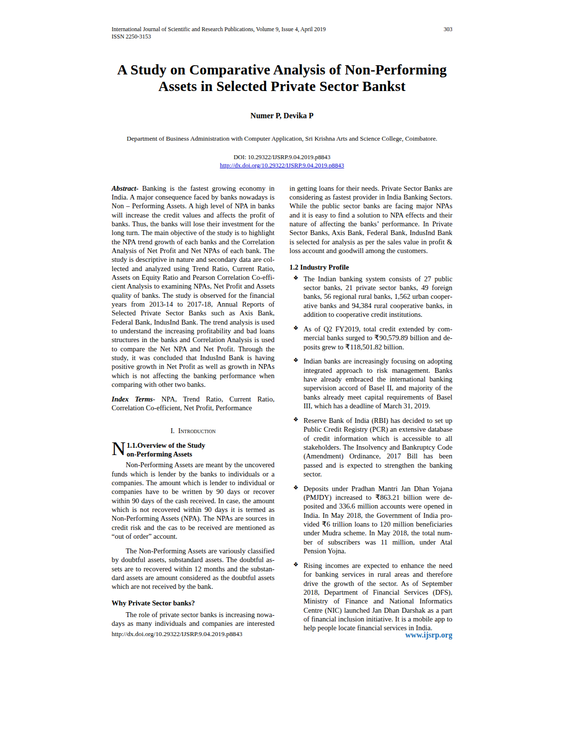International Journal of Scientific and Research Publications, Volume 9, Issue 4, April 2019
ISSN 2250-3153
303
A Study on Comparative Analysis of Non-Performing Assets in Selected Private Sector Bankst
Numer P, Devika P
Department of Business Administration with Computer Application, Sri Krishna Arts and Science College, Coimbatore.
DOI: 10.29322/IJSRP.9.04.2019.p8843
http://dx.doi.org/10.29322/IJSRP.9.04.2019.p8843
Abstract- Banking is the fastest growing economy in India. A major consequence faced by banks nowadays is Non – Performing Assets. A high level of NPA in banks will increase the credit values and affects the profit of banks. Thus, the banks will lose their investment for the long turn. The main objective of the study is to highlight the NPA trend growth of each banks and the Correlation Analysis of Net Profit and Net NPAs of each bank. The study is descriptive in nature and secondary data are collected and analyzed using Trend Ratio, Current Ratio, Assets on Equity Ratio and Pearson Correlation Co-efficient Analysis to examining NPAs, Net Profit and Assets quality of banks. The study is observed for the financial years from 2013-14 to 2017-18, Annual Reports of Selected Private Sector Banks such as Axis Bank, Federal Bank, IndusInd Bank. The trend analysis is used to understand the increasing profitability and bad loans structures in the banks and Correlation Analysis is used to compare the Net NPA and Net Profit. Through the study, it was concluded that IndusInd Bank is having positive growth in Net Profit as well as growth in NPAs which is not affecting the banking performance when comparing with other two banks.
Index Terms- NPA, Trend Ratio, Current Ratio, Correlation Co-efficient, Net Profit, Performance
I. Introduction
N
1.1.Overview of the Study
on-Performing Assets
Non-Performing Assets are meant by the uncovered funds which is lender by the banks to individuals or a companies. The amount which is lender to individual or companies have to be written by 90 days or recover within 90 days of the cash received. In case, the amount which is not recovered within 90 days it is termed as Non-Performing Assets (NPA). The NPAs are sources in credit risk and the cas to be received are mentioned as “out of order” account.
The Non-Performing Assets are variously classified by doubtful assets, substandard assets. The doubtful assets are to recovered within 12 months and the substandard assets are amount considered as the doubtful assets which are not received by the bank.
Why Private Sector banks?
The role of private sector banks is increasing nowadays as many individuals and companies are interested in getting loans for their needs. Private Sector Banks are considering as fastest provider in India Banking Sectors. While the public sector banks are facing major NPAs and it is easy to find a solution to NPA effects and their nature of affecting the banks’ performance. In Private Sector Banks, Axis Bank, Federal Bank, IndusInd Bank is selected for analysis as per the sales value in profit & loss account and goodwill among the customers.
1.2 Industry Profile
The Indian banking system consists of 27 public sector banks, 21 private sector banks, 49 foreign banks, 56 regional rural banks, 1,562 urban cooperative banks and 94,384 rural cooperative banks, in addition to cooperative credit institutions.
As of Q2 FY2019, total credit extended by commercial banks surged to ₹90,579.89 billion and deposits grew to ₹118,501.82 billion.
Indian banks are increasingly focusing on adopting integrated approach to risk management. Banks have already embraced the international banking supervision accord of Basel II, and majority of the banks already meet capital requirements of Basel III, which has a deadline of March 31, 2019.
Reserve Bank of India (RBI) has decided to set up Public Credit Registry (PCR) an extensive database of credit information which is accessible to all stakeholders. The Insolvency and Bankruptcy Code (Amendment) Ordinance, 2017 Bill has been passed and is expected to strengthen the banking sector.
Deposits under Pradhan Mantri Jan Dhan Yojana (PMJDY) increased to ₹863.21 billion were deposited and 336.6 million accounts were opened in India. In May 2018, the Government of India provided ₹6 trillion loans to 120 million beneficiaries under Mudra scheme. In May 2018, the total number of subscribers was 11 million, under Atal Pension Yojna.
Rising incomes are expected to enhance the need for banking services in rural areas and therefore drive the growth of the sector. As of September 2018, Department of Financial Services (DFS), Ministry of Finance and National Informatics Centre (NIC) launched Jan Dhan Darshak as a part of financial inclusion initiative. It is a mobile app to help people locate financial services in India.
http://dx.doi.org/10.29322/IJSRP.9.04.2019.p8843
www.ijsrp.org